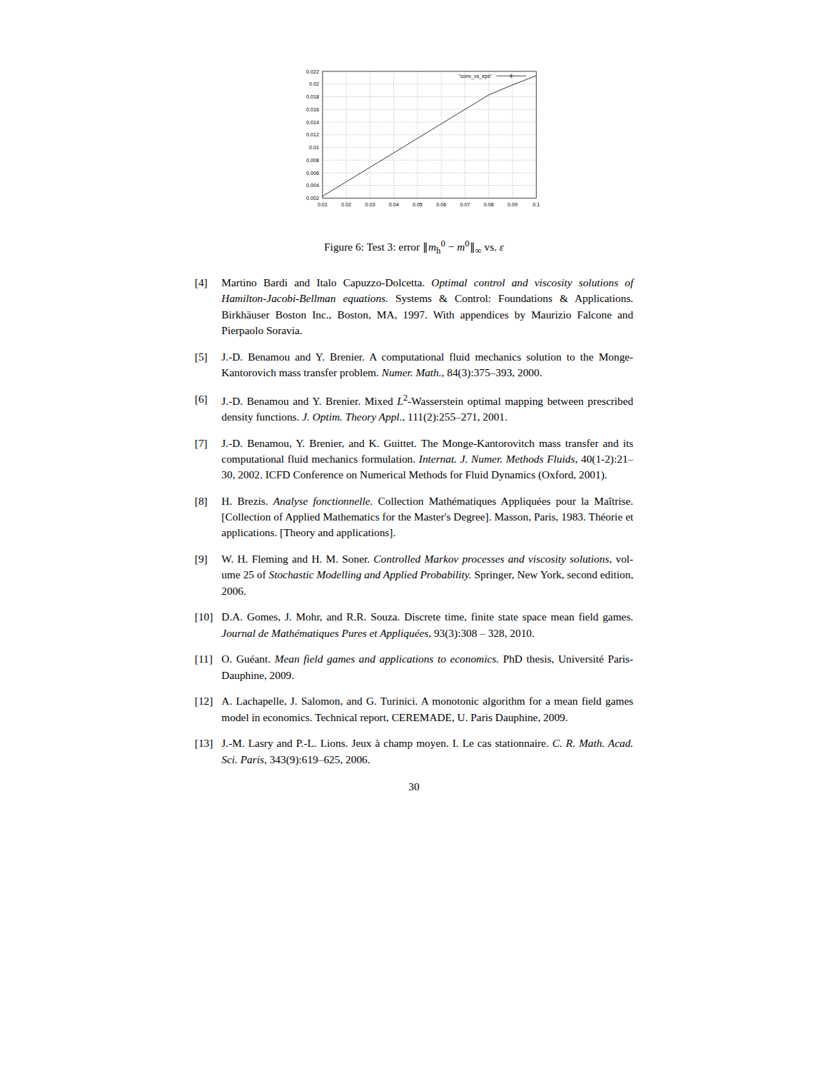0.002 0.004 0.006 0.008 0.01 0.012 0.014 0.016 0.018 0.02 0.022 0.01 0.02 0.03 0.04 0.05 0.06 0.07 0.08 0.09 0.1 "conv_vs_eps"
Figure 6: Test 3: error ∥mh0 − m0∥∞ vs. ε
[4] Martino Bardi and Italo Capuzzo-Dolcetta. Optimal control and viscosity solutions of Hamilton-Jacobi-Bellman equations. Systems & Control: Foundations & Applications. Birkhäuser Boston Inc., Boston, MA, 1997. With appendices by Maurizio Falcone and Pierpaolo Soravia.
[5] J.-D. Benamou and Y. Brenier. A computational fluid mechanics solution to the Monge-Kantorovich mass transfer problem. Numer. Math., 84(3):375–393, 2000.
[6] J.-D. Benamou and Y. Brenier. Mixed L2-Wasserstein optimal mapping between prescribed density functions. J. Optim. Theory Appl., 111(2):255–271, 2001.
[7] J.-D. Benamou, Y. Brenier, and K. Guittet. The Monge-Kantorovitch mass transfer and its computational fluid mechanics formulation. Internat. J. Numer. Methods Fluids, 40(1-2):21–30, 2002. ICFD Conference on Numerical Methods for Fluid Dynamics (Oxford, 2001).
[8] H. Brezis. Analyse fonctionnelle. Collection Mathématiques Appliquées pour la Maîtrise. [Collection of Applied Mathematics for the Master's Degree]. Masson, Paris, 1983. Théorie et applications. [Theory and applications].
[9] W. H. Fleming and H. M. Soner. Controlled Markov processes and viscosity solutions, volume 25 of Stochastic Modelling and Applied Probability. Springer, New York, second edition, 2006.
[10] D.A. Gomes, J. Mohr, and R.R. Souza. Discrete time, finite state space mean field games. Journal de Mathématiques Pures et Appliquées, 93(3):308 – 328, 2010.
[11] O. Guéant. Mean field games and applications to economics. PhD thesis, Université Paris-Dauphine, 2009.
[12] A. Lachapelle, J. Salomon, and G. Turinici. A monotonic algorithm for a mean field games model in economics. Technical report, CEREMADE, U. Paris Dauphine, 2009.
[13] J.-M. Lasry and P.-L. Lions. Jeux à champ moyen. I. Le cas stationnaire. C. R. Math. Acad. Sci. Paris, 343(9):619–625, 2006.
30